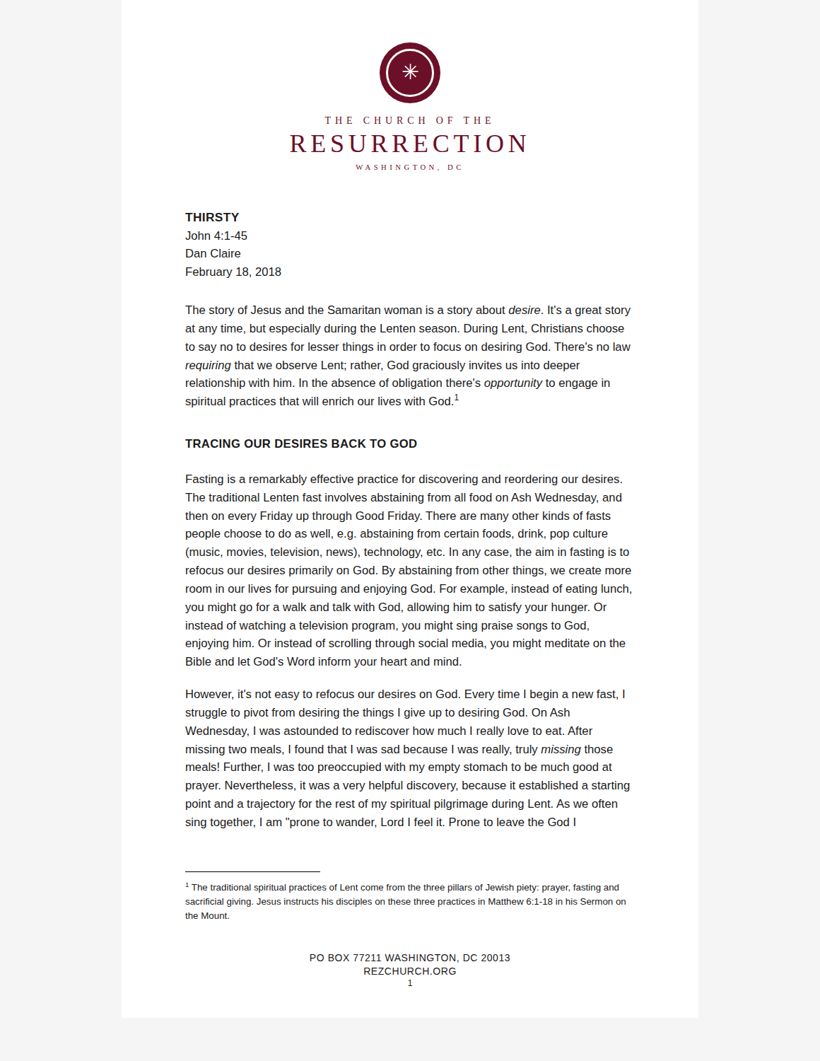The Church of the
Resurrection
Washington, DC
Thirsty
John 4:1-45
Dan Claire
February 18, 2018
The story of Jesus and the Samaritan woman is a story about desire. It's a great story at any time, but especially during the Lenten season. During Lent, Christians choose to say no to desires for lesser things in order to focus on desiring God. There's no law requiring that we observe Lent; rather, God graciously invites us into deeper relationship with him. In the absence of obligation there's opportunity to engage in spiritual practices that will enrich our lives with God.1
Tracing Our Desires Back to God
Fasting is a remarkably effective practice for discovering and reordering our desires. The traditional Lenten fast involves abstaining from all food on Ash Wednesday, and then on every Friday up through Good Friday. There are many other kinds of fasts people choose to do as well, e.g. abstaining from certain foods, drink, pop culture (music, movies, television, news), technology, etc. In any case, the aim in fasting is to refocus our desires primarily on God. By abstaining from other things, we create more room in our lives for pursuing and enjoying God. For example, instead of eating lunch, you might go for a walk and talk with God, allowing him to satisfy your hunger. Or instead of watching a television program, you might sing praise songs to God, enjoying him. Or instead of scrolling through social media, you might meditate on the Bible and let God's Word inform your heart and mind.
However, it's not easy to refocus our desires on God. Every time I begin a new fast, I struggle to pivot from desiring the things I give up to desiring God. On Ash Wednesday, I was astounded to rediscover how much I really love to eat. After missing two meals, I found that I was sad because I was really, truly missing those meals! Further, I was too preoccupied with my empty stomach to be much good at prayer. Nevertheless, it was a very helpful discovery, because it established a starting point and a trajectory for the rest of my spiritual pilgrimage during Lent. As we often sing together, I am "prone to wander, Lord I feel it. Prone to leave the God I
1 The traditional spiritual practices of Lent come from the three pillars of Jewish piety: prayer, fasting and sacrificial giving. Jesus instructs his disciples on these three practices in Matthew 6:1-18 in his Sermon on the Mount.
PO BOX 77211 WASHINGTON, DC 20013
REZCHURCH.ORG 1